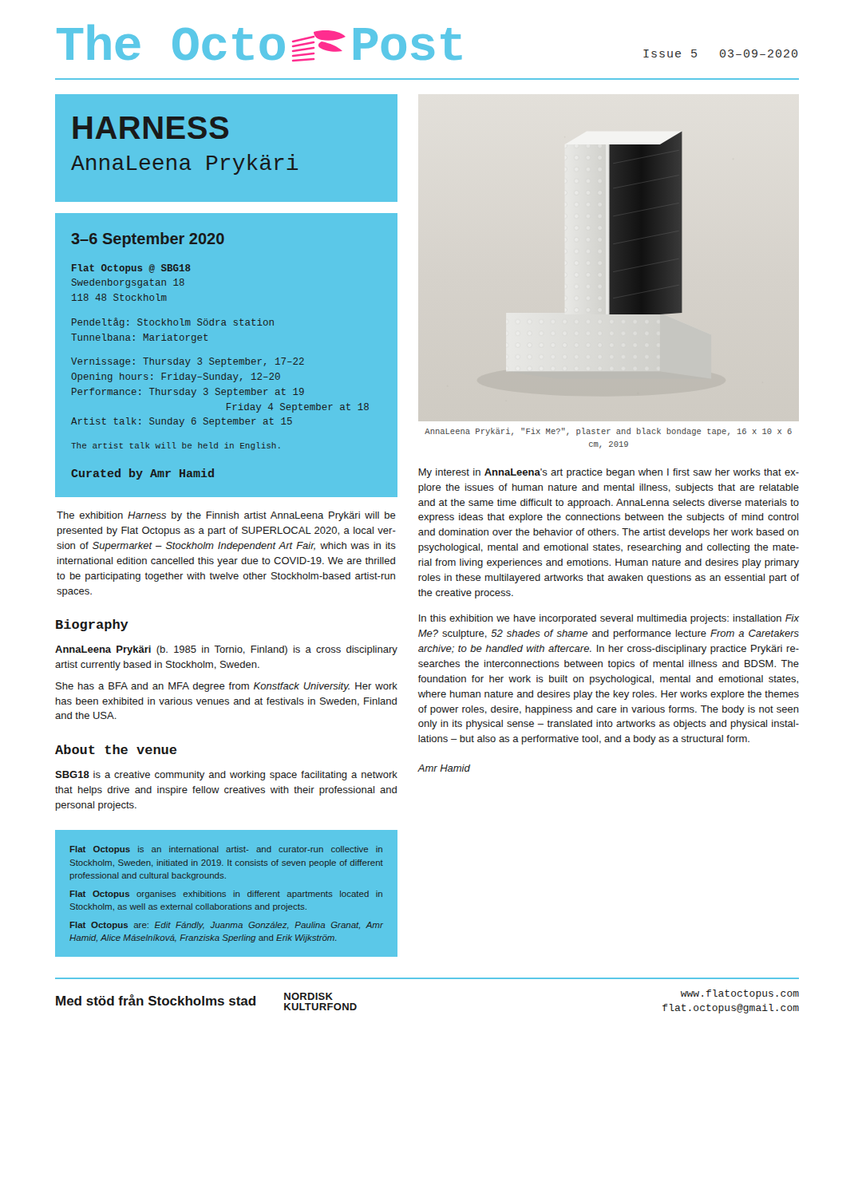The Octo Post
Issue 503–09–2020
HARNESS
AnnaLeena Prykäri
3–6 September 2020
Flat Octopus @ SBG18
Swedenborgsgatan 18
118 48 Stockholm
Pendeltåg: Stockholm Södra station
Tunnelbana: Mariatorget
Vernissage: Thursday 3 September, 17–22
Opening hours: Friday–Sunday, 12–20
Performance: Thursday 3 September at 19
Friday 4 September at 18
Artist talk: Sunday 6 September at 15
The artist talk will be held in English.
Curated by Amr Hamid
The exhibition Harness by the Finnish artist AnnaLeena Prykäri will be presented by Flat Octopus as a part of SUPERLOCAL 2020, a local version of Supermarket – Stockholm Independent Art Fair, which was in its international edition cancelled this year due to COVID-19. We are thrilled to be participating together with twelve other Stockholm-based artist-run spaces.
Biography
AnnaLeena Prykäri (b. 1985 in Tornio, Finland) is a cross disciplinary artist currently based in Stockholm, Sweden.
She has a BFA and an MFA degree from Konstfack University. Her work has been exhibited in various venues and at festivals in Sweden, Finland and the USA.
About the venue
SBG18 is a creative community and working space facilitating a network that helps drive and inspire fellow creatives with their professional and personal projects.
Flat Octopus is an international artist- and curator-run collective in Stockholm, Sweden, initiated in 2019. It consists of seven people of different professional and cultural backgrounds.
Flat Octopus organises exhibitions in different apartments located in Stockholm, as well as external collaborations and projects.
Flat Octopus are: Edit Fándly, Juanma González, Paulina Granat, Amr Hamid, Alice Máselníková, Franziska Sperling and Erik Wijkström.
AnnaLeena Prykäri, "Fix Me?", plaster and black bondage tape, 16 x 10 x 6 cm, 2019
My interest in AnnaLeena's art practice began when I first saw her works that explore the issues of human nature and mental illness, subjects that are relatable and at the same time difficult to approach. AnnaLenna selects diverse materials to express ideas that explore the connections between the subjects of mind control and domination over the behavior of others. The artist develops her work based on psychological, mental and emotional states, researching and collecting the material from living experiences and emotions. Human nature and desires play primary roles in these multilayered artworks that awaken questions as an essential part of the creative process.
In this exhibition we have incorporated several multimedia projects: installation Fix Me? sculpture, 52 shades of shame and performance lecture From a Caretakers archive; to be handled with aftercare. In her cross-disciplinary practice Prykäri researches the interconnections between topics of mental illness and BDSM. The foundation for her work is built on psychological, mental and emotional states, where human nature and desires play the key roles. Her works explore the themes of power roles, desire, happiness and care in various forms. The body is not seen only in its physical sense – translated into artworks as objects and physical installations – but also as a performative tool, and a body as a structural form.
Amr Hamid
Med stöd från Stockholms stad
NORDISK
KULTURFOND
www.flatoctopus.com
flat.octopus@gmail.com